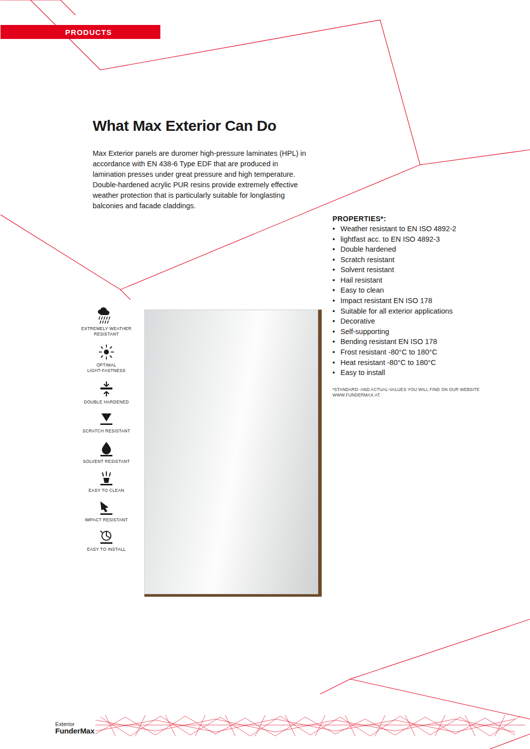PRODUCTS
What Max Exterior Can Do
Max Exterior panels are duromer high-pressure laminates (HPL) in accordance with EN 438-6 Type EDF that are produced in lamination presses under great pressure and high temperature. Double-hardened acrylic PUR resins provide extremely effective weather protection that is particularly suitable for longlasting balconies and facade claddings.
PROPERTIES*:
Weather resistant to EN ISO 4892-2
lightfast acc. to EN ISO 4892-3
Double hardened
Scratch resistant
Solvent resistant
Hail resistant
Easy to clean
Impact resistant EN ISO 178
Suitable for all exterior applications
Decorative
Self-supporting
Bending resistant EN ISO 178
Frost resistant -80°C to 180°C
Heat resistant -80°C to 180°C
Easy to install
*Standard- and actual-values you will find on our website www.fundermax.at.
Extremely weather
resistant
Optimal
light-fastness
Double hardened
Scratch resistant
Solvent resistant
Easy to clean
Impact resistant
Easy to install
Exterior
FunderMax